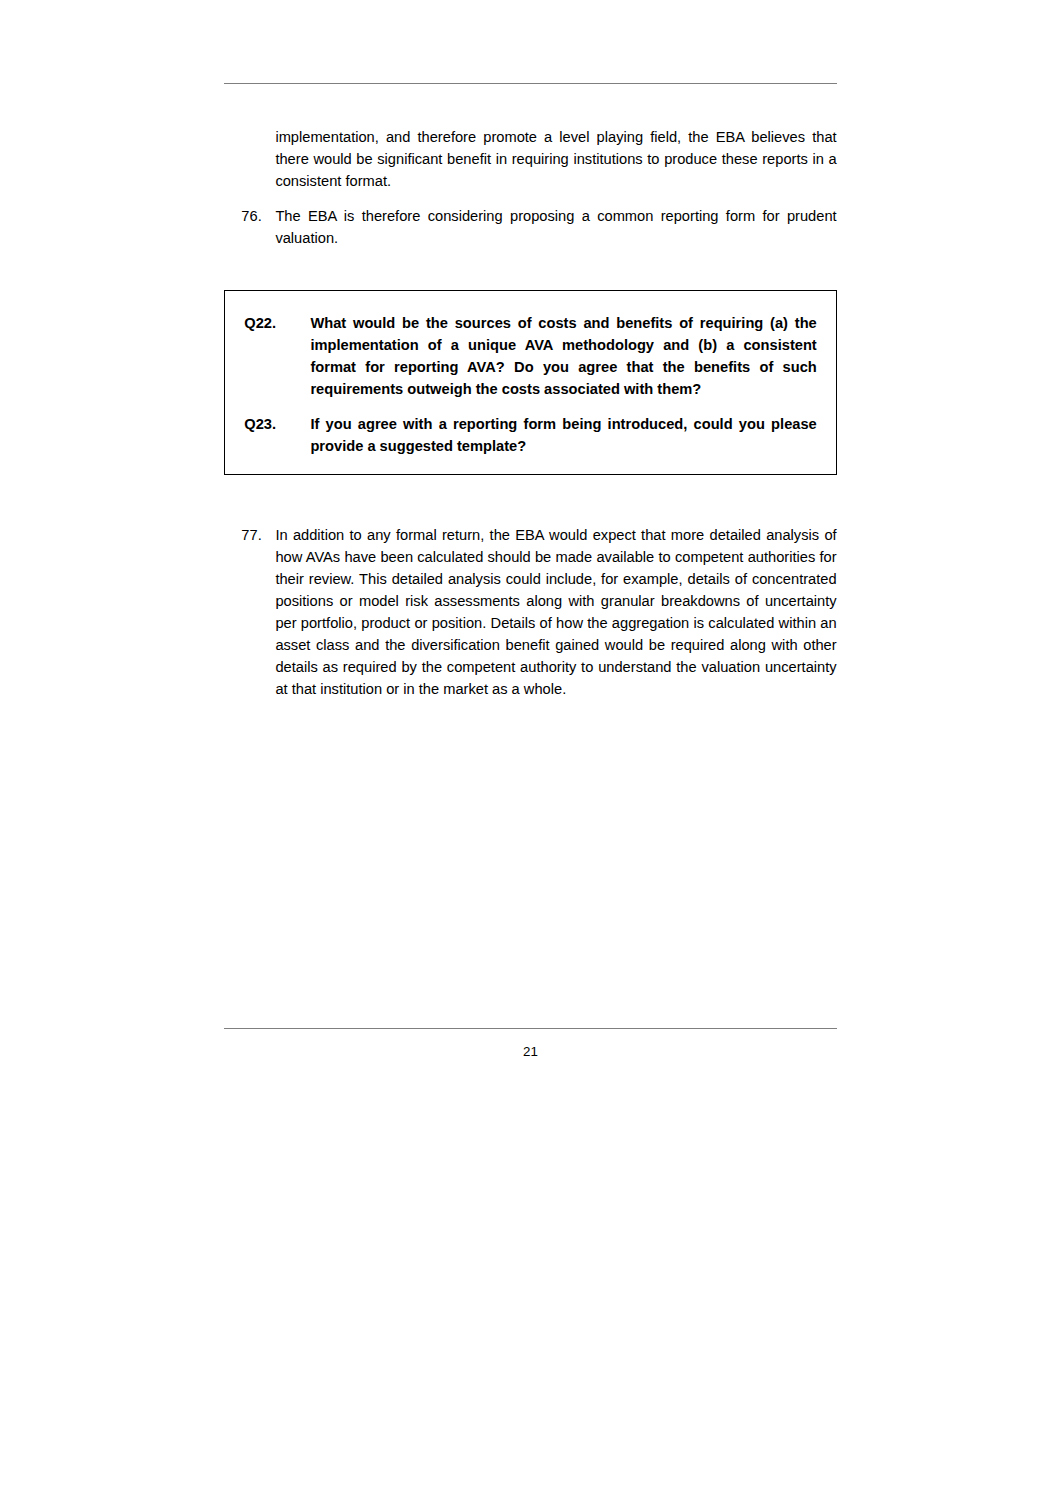implementation, and therefore promote a level playing field, the EBA believes that there would be significant benefit in requiring institutions to produce these reports in a consistent format.
76. The EBA is therefore considering proposing a common reporting form for prudent valuation.
Q22. What would be the sources of costs and benefits of requiring (a) the implementation of a unique AVA methodology and (b) a consistent format for reporting AVA? Do you agree that the benefits of such requirements outweigh the costs associated with them?
Q23. If you agree with a reporting form being introduced, could you please provide a suggested template?
77. In addition to any formal return, the EBA would expect that more detailed analysis of how AVAs have been calculated should be made available to competent authorities for their review. This detailed analysis could include, for example, details of concentrated positions or model risk assessments along with granular breakdowns of uncertainty per portfolio, product or position. Details of how the aggregation is calculated within an asset class and the diversification benefit gained would be required along with other details as required by the competent authority to understand the valuation uncertainty at that institution or in the market as a whole.
21